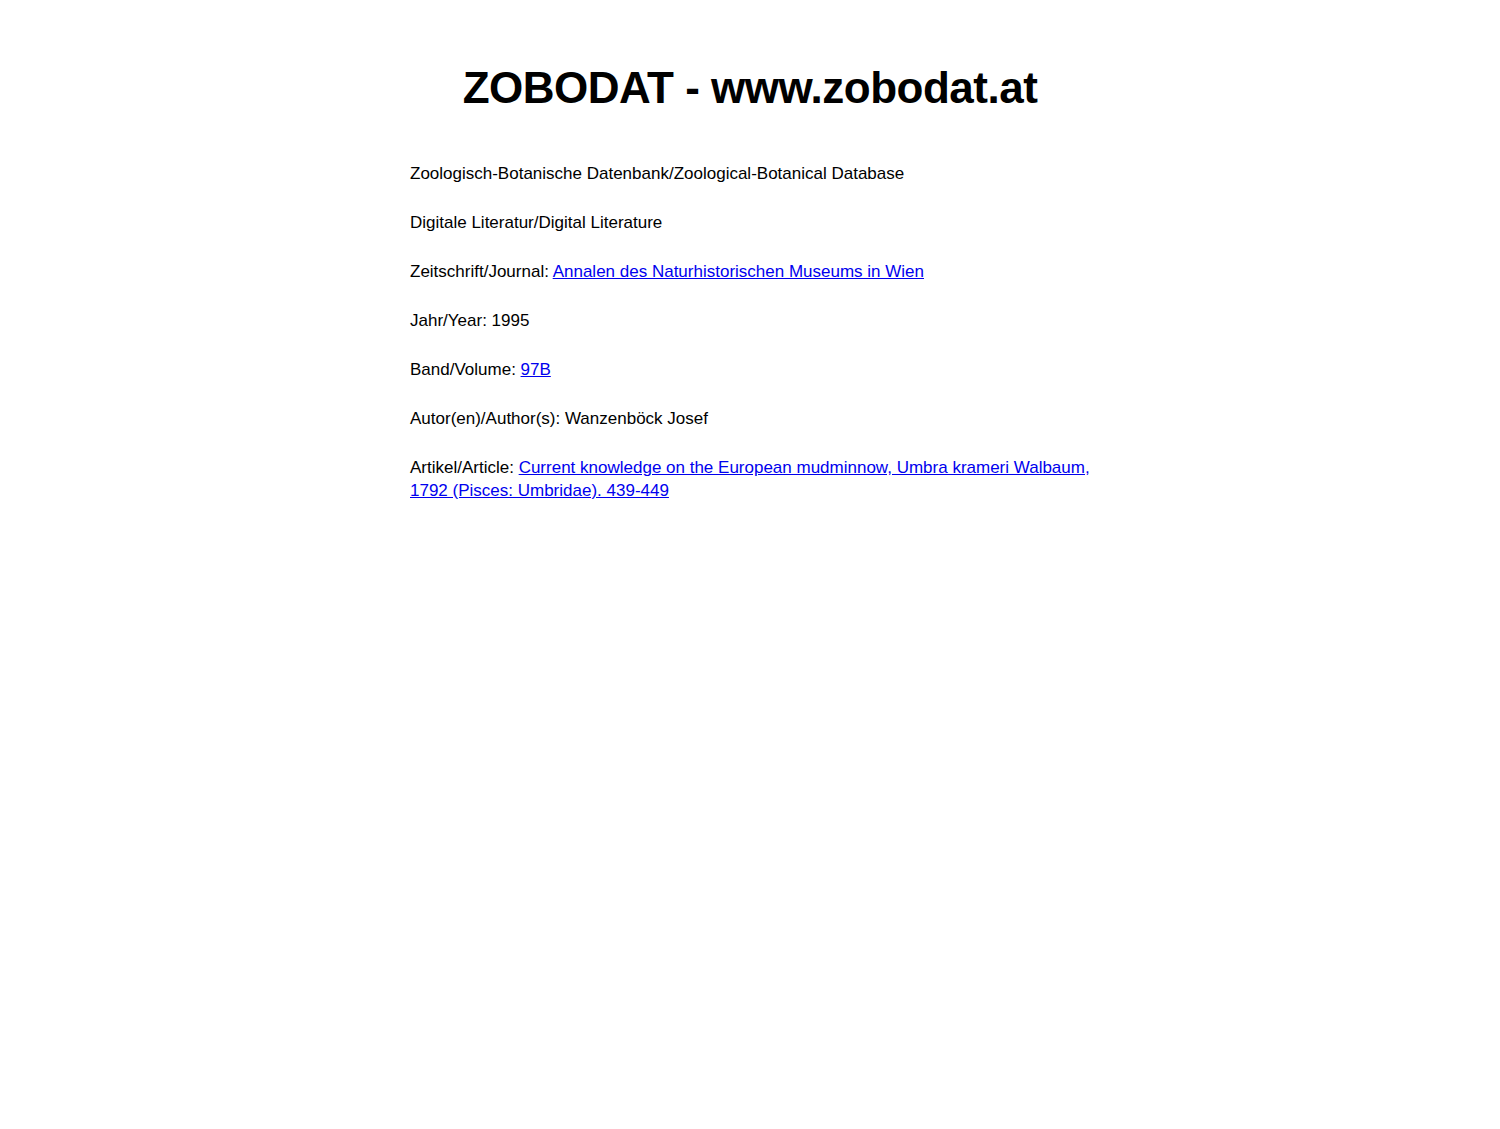ZOBODAT - www.zobodat.at
Zoologisch-Botanische Datenbank/Zoological-Botanical Database
Digitale Literatur/Digital Literature
Zeitschrift/Journal: Annalen des Naturhistorischen Museums in Wien
Jahr/Year: 1995
Band/Volume: 97B
Autor(en)/Author(s): Wanzenböck Josef
Artikel/Article: Current knowledge on the European mudminnow, Umbra krameri Walbaum, 1792 (Pisces: Umbridae). 439-449